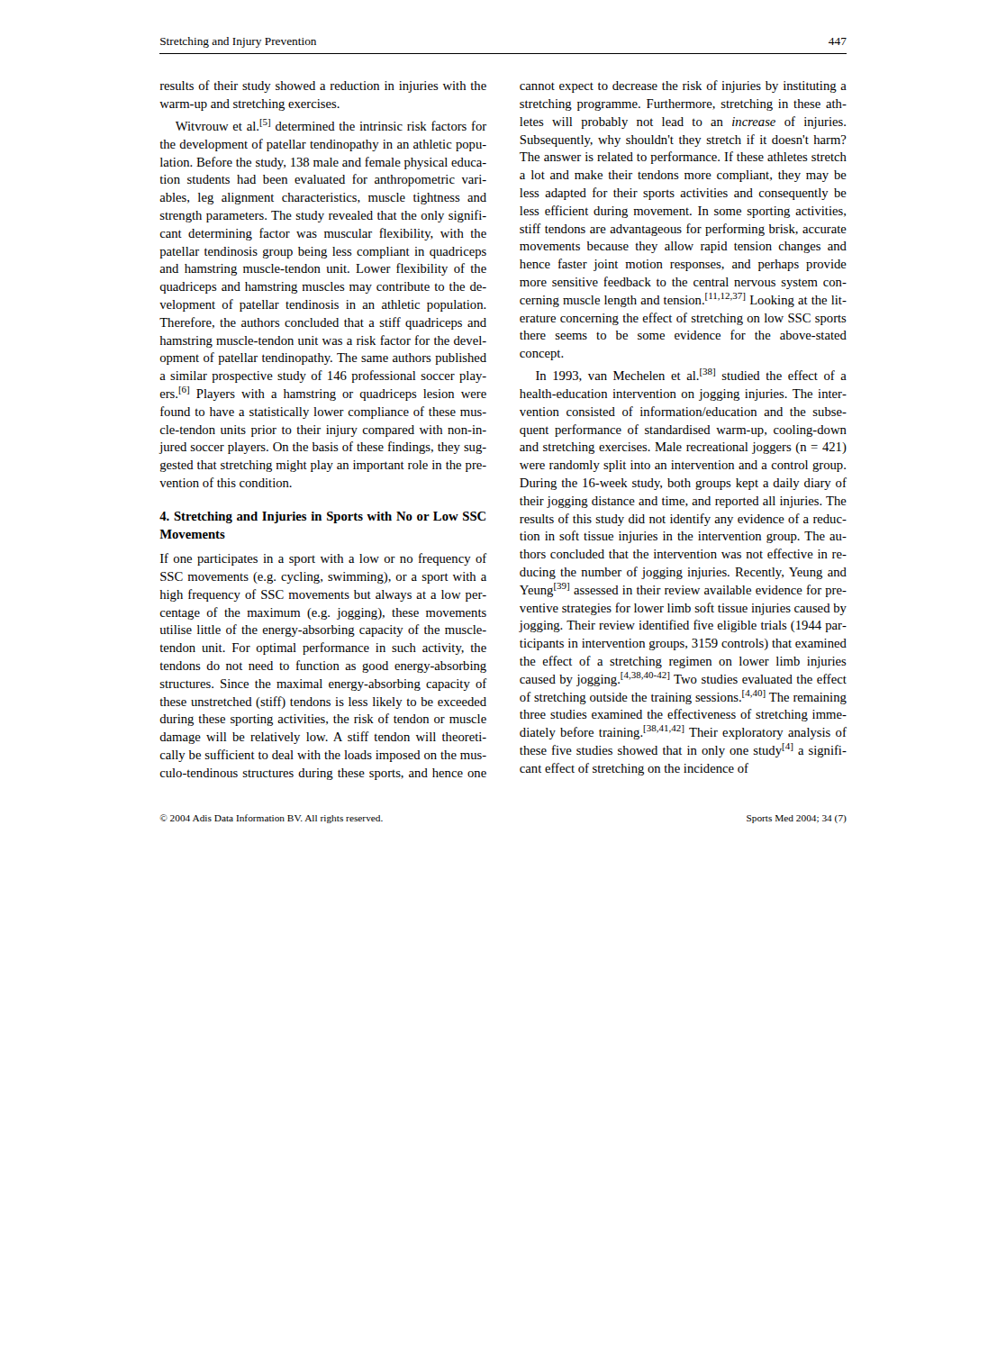Stretching and Injury Prevention 447
results of their study showed a reduction in injuries with the warm-up and stretching exercises.
Witvrouw et al.[5] determined the intrinsic risk factors for the development of patellar tendinopathy in an athletic population. Before the study, 138 male and female physical education students had been evaluated for anthropometric variables, leg alignment characteristics, muscle tightness and strength parameters. The study revealed that the only significant determining factor was muscular flexibility, with the patellar tendinosis group being less compliant in quadriceps and hamstring muscle-tendon unit. Lower flexibility of the quadriceps and hamstring muscles may contribute to the development of patellar tendinosis in an athletic population. Therefore, the authors concluded that a stiff quadriceps and hamstring muscle-tendon unit was a risk factor for the development of patellar tendinopathy. The same authors published a similar prospective study of 146 professional soccer players.[6] Players with a hamstring or quadriceps lesion were found to have a statistically lower compliance of these muscle-tendon units prior to their injury compared with non-injured soccer players. On the basis of these findings, they suggested that stretching might play an important role in the prevention of this condition.
4. Stretching and Injuries in Sports with No or Low SSC Movements
If one participates in a sport with a low or no frequency of SSC movements (e.g. cycling, swimming), or a sport with a high frequency of SSC movements but always at a low percentage of the maximum (e.g. jogging), these movements utilise little of the energy-absorbing capacity of the muscle-tendon unit. For optimal performance in such activity, the tendons do not need to function as good energy-absorbing structures. Since the maximal energy-absorbing capacity of these unstretched (stiff) tendons is less likely to be exceeded during these sporting activities, the risk of tendon or muscle damage will be relatively low. A stiff tendon will theoretically be sufficient to deal with the loads imposed on the musculo-tendinous structures during these sports, and hence one cannot expect to decrease the risk of injuries by instituting a stretching programme. Furthermore, stretching in these athletes will probably not lead to an increase of injuries. Subsequently, why shouldn't they stretch if it doesn't harm? The answer is related to performance. If these athletes stretch a lot and make their tendons more compliant, they may be less adapted for their sports activities and consequently be less efficient during movement. In some sporting activities, stiff tendons are advantageous for performing brisk, accurate movements because they allow rapid tension changes and hence faster joint motion responses, and perhaps provide more sensitive feedback to the central nervous system concerning muscle length and tension.[11,12,37] Looking at the literature concerning the effect of stretching on low SSC sports there seems to be some evidence for the above-stated concept.
In 1993, van Mechelen et al.[38] studied the effect of a health-education intervention on jogging injuries. The intervention consisted of information/education and the subsequent performance of standardised warm-up, cooling-down and stretching exercises. Male recreational joggers (n = 421) were randomly split into an intervention and a control group. During the 16-week study, both groups kept a daily diary of their jogging distance and time, and reported all injuries. The results of this study did not identify any evidence of a reduction in soft tissue injuries in the intervention group. The authors concluded that the intervention was not effective in reducing the number of jogging injuries. Recently, Yeung and Yeung[39] assessed in their review available evidence for preventive strategies for lower limb soft tissue injuries caused by jogging. Their review identified five eligible trials (1944 participants in intervention groups, 3159 controls) that examined the effect of a stretching regimen on lower limb injuries caused by jogging.[4,38,40-42] Two studies evaluated the effect of stretching outside the training sessions.[4,40] The remaining three studies examined the effectiveness of stretching immediately before training.[38,41,42] Their exploratory analysis of these five studies showed that in only one study[4] a significant effect of stretching on the incidence of
© 2004 Adis Data Information BV. All rights reserved. Sports Med 2004; 34 (7)